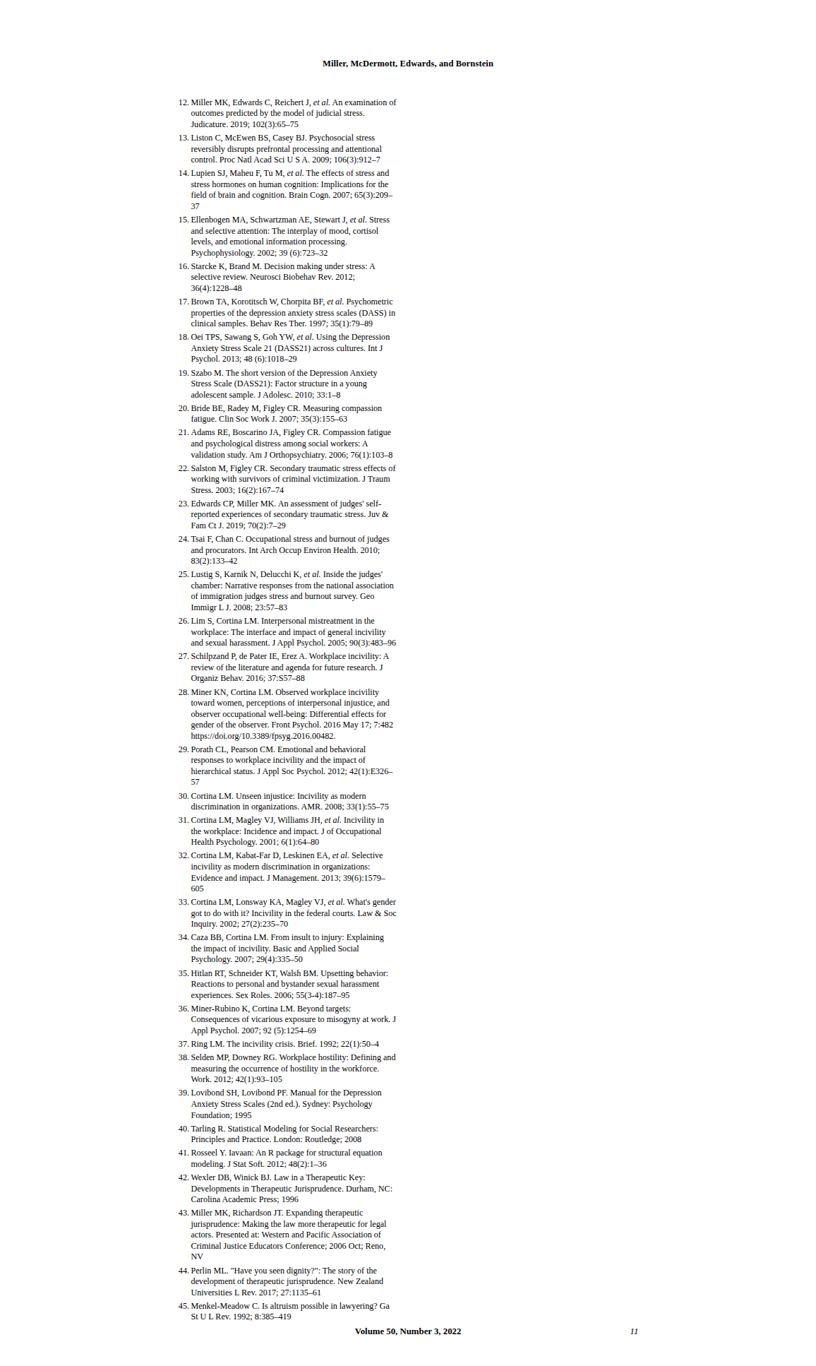Miller, McDermott, Edwards, and Bornstein
Miller MK, Edwards C, Reichert J, et al. An examination of outcomes predicted by the model of judicial stress. Judicature. 2019; 102(3):65–75
Liston C, McEwen BS, Casey BJ. Psychosocial stress reversibly disrupts prefrontal processing and attentional control. Proc Natl Acad Sci U S A. 2009; 106(3):912–7
Lupien SJ, Maheu F, Tu M, et al. The effects of stress and stress hormones on human cognition: Implications for the field of brain and cognition. Brain Cogn. 2007; 65(3):209–37
Ellenbogen MA, Schwartzman AE, Stewart J, et al. Stress and selective attention: The interplay of mood, cortisol levels, and emotional information processing. Psychophysiology. 2002; 39 (6):723–32
Starcke K, Brand M. Decision making under stress: A selective review. Neurosci Biobehav Rev. 2012; 36(4):1228–48
Brown TA, Korotitsch W, Chorpita BF, et al. Psychometric properties of the depression anxiety stress scales (DASS) in clinical samples. Behav Res Ther. 1997; 35(1):79–89
Oei TPS, Sawang S, Goh YW, et al. Using the Depression Anxiety Stress Scale 21 (DASS21) across cultures. Int J Psychol. 2013; 48 (6):1018–29
Szabo M. The short version of the Depression Anxiety Stress Scale (DASS21): Factor structure in a young adolescent sample. J Adolesc. 2010; 33:1–8
Bride BE, Radey M, Figley CR. Measuring compassion fatigue. Clin Soc Work J. 2007; 35(3):155–63
Adams RE, Boscarino JA, Figley CR. Compassion fatigue and psychological distress among social workers: A validation study. Am J Orthopsychiatry. 2006; 76(1):103–8
Salston M, Figley CR. Secondary traumatic stress effects of working with survivors of criminal victimization. J Traum Stress. 2003; 16(2):167–74
Edwards CP, Miller MK. An assessment of judges' self-reported experiences of secondary traumatic stress. Juv & Fam Ct J. 2019; 70(2):7–29
Tsai F, Chan C. Occupational stress and burnout of judges and procurators. Int Arch Occup Environ Health. 2010; 83(2):133–42
Lustig S, Karnik N, Delucchi K, et al. Inside the judges' chamber: Narrative responses from the national association of immigration judges stress and burnout survey. Geo Immigr L J. 2008; 23:57–83
Lim S, Cortina LM. Interpersonal mistreatment in the workplace: The interface and impact of general incivility and sexual harassment. J Appl Psychol. 2005; 90(3):483–96
Schilpzand P, de Pater IE, Erez A. Workplace incivility: A review of the literature and agenda for future research. J Organiz Behav. 2016; 37:S57–88
Miner KN, Cortina LM. Observed workplace incivility toward women, perceptions of interpersonal injustice, and observer occupational well-being: Differential effects for gender of the observer. Front Psychol. 2016 May 17; 7:482 https://doi.org/10.3389/fpsyg.2016.00482.
Porath CL, Pearson CM. Emotional and behavioral responses to workplace incivility and the impact of hierarchical status. J Appl Soc Psychol. 2012; 42(1):E326–57
Cortina LM. Unseen injustice: Incivility as modern discrimination in organizations. AMR. 2008; 33(1):55–75
Cortina LM, Magley VJ, Williams JH, et al. Incivility in the workplace: Incidence and impact. J of Occupational Health Psychology. 2001; 6(1):64–80
Cortina LM, Kabat-Far D, Leskinen EA, et al. Selective incivility as modern discrimination in organizations: Evidence and impact. J Management. 2013; 39(6):1579–605
Cortina LM, Lonsway KA, Magley VJ, et al. What's gender got to do with it? Incivility in the federal courts. Law & Soc Inquiry. 2002; 27(2):235–70
Caza BB, Cortina LM. From insult to injury: Explaining the impact of incivility. Basic and Applied Social Psychology. 2007; 29(4):335–50
Hitlan RT, Schneider KT, Walsh BM. Upsetting behavior: Reactions to personal and bystander sexual harassment experiences. Sex Roles. 2006; 55(3-4):187–95
Miner-Rubino K, Cortina LM. Beyond targets: Consequences of vicarious exposure to misogyny at work. J Appl Psychol. 2007; 92 (5):1254–69
Ring LM. The incivility crisis. Brief. 1992; 22(1):50–4
Selden MP, Downey RG. Workplace hostility: Defining and measuring the occurrence of hostility in the workforce. Work. 2012; 42(1):93–105
Lovibond SH, Lovibond PF. Manual for the Depression Anxiety Stress Scales (2nd ed.). Sydney: Psychology Foundation; 1995
Tarling R. Statistical Modeling for Social Researchers: Principles and Practice. London: Routledge; 2008
Rosseel Y. Iavaan: An R package for structural equation modeling. J Stat Soft. 2012; 48(2):1–36
Wexler DB, Winick BJ. Law in a Therapeutic Key: Developments in Therapeutic Jurisprudence. Durham, NC: Carolina Academic Press; 1996
Miller MK, Richardson JT. Expanding therapeutic jurisprudence: Making the law more therapeutic for legal actors. Presented at: Western and Pacific Association of Criminal Justice Educators Conference; 2006 Oct; Reno, NV
Perlin ML. "Have you seen dignity?": The story of the development of therapeutic jurisprudence. New Zealand Universities L Rev. 2017; 27:1135–61
Menkel-Meadow C. Is altruism possible in lawyering? Ga St U L Rev. 1992; 8:385–419
Volume 50, Number 3, 2022 11